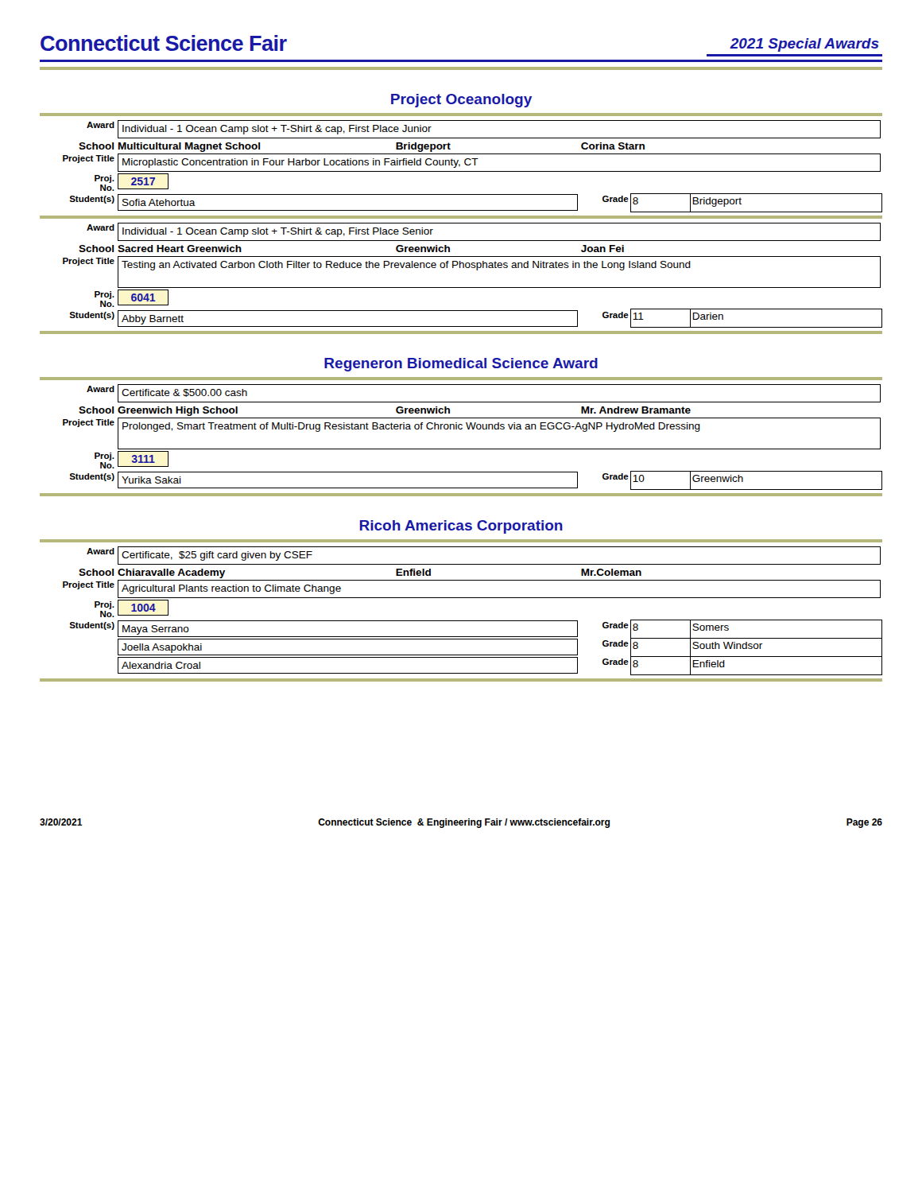Connecticut Science Fair
2021 Special Awards
Project Oceanology
| Award | Individual - 1 Ocean Camp slot + T-Shirt & cap, First Place Junior |
| School | Multicultural Magnet School | Bridgeport | Corina Starn |
| Project Title | Microplastic Concentration in Four Harbor Locations in Fairfield County, CT |
| Proj. No. | 2517 | |
| Student(s) | Sofia Atehortua | Grade | 8 | Bridgeport |
| Award | Individual - 1 Ocean Camp slot + T-Shirt & cap, First Place Senior |
| School | Sacred Heart Greenwich | Greenwich | Joan Fei |
| Project Title | Testing an Activated Carbon Cloth Filter to Reduce the Prevalence of Phosphates and Nitrates in the Long Island Sound |
| Proj. No. | 6041 | |
| Student(s) | Abby Barnett | Grade | 11 | Darien |
Regeneron Biomedical Science Award
| Award | Certificate & $500.00 cash |
| School | Greenwich High School | Greenwich | Mr. Andrew Bramante |
| Project Title | Prolonged, Smart Treatment of Multi-Drug Resistant Bacteria of Chronic Wounds via an EGCG-AgNP HydroMed Dressing |
| Proj. No. | 3111 | |
| Student(s) | Yurika Sakai | Grade | 10 | Greenwich |
Ricoh Americas Corporation
| Award | Certificate, $25 gift card given by CSEF |
| School | Chiaravalle Academy | Enfield | Mr.Coleman |
| Project Title | Agricultural Plants reaction to Climate Change |
| Proj. No. | 1004 | |
| Student(s) | Maya Serrano | Grade | 8 | Somers |
| | Joella Asapokhai | Grade | 8 | South Windsor |
| | Alexandria Croal | Grade | 8 | Enfield |
3/20/2021
Connecticut Science & Engineering Fair / www.ctsciencefair.org
Page 26